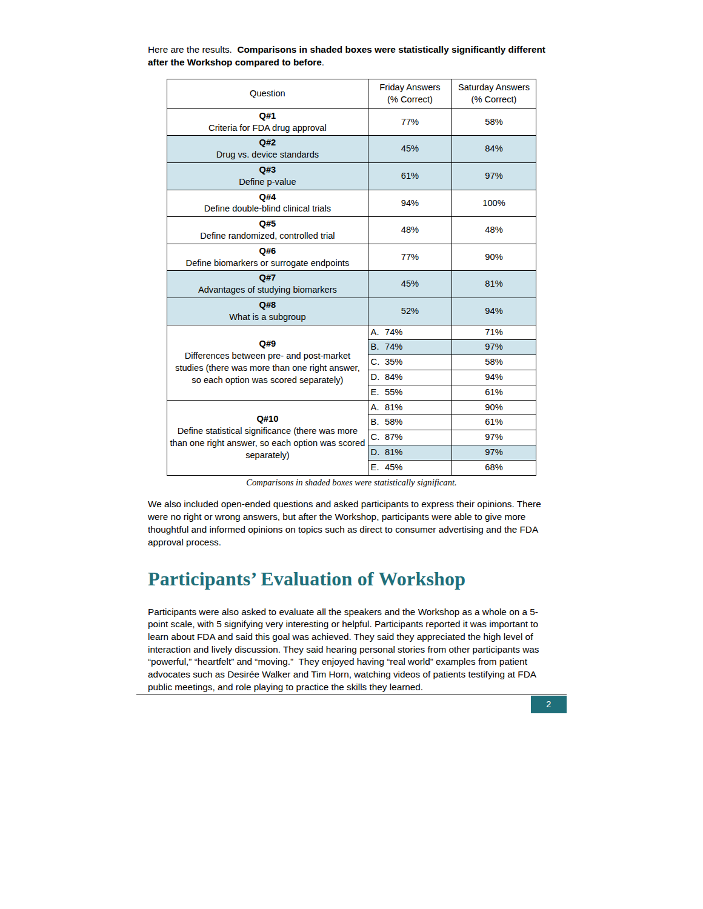Here are the results. Comparisons in shaded boxes were statistically significantly different after the Workshop compared to before.
| Question | Friday Answers (% Correct) | Saturday Answers (% Correct) |
| --- | --- | --- |
| Q#1 Criteria for FDA drug approval | 77% | 58% |
| Q#2 Drug vs. device standards | 45% | 84% |
| Q#3 Define p-value | 61% | 97% |
| Q#4 Define double-blind clinical trials | 94% | 100% |
| Q#5 Define randomized, controlled trial | 48% | 48% |
| Q#6 Define biomarkers or surrogate endpoints | 77% | 90% |
| Q#7 Advantages of studying biomarkers | 45% | 81% |
| Q#8 What is a subgroup | 52% | 94% |
| Q#9 Differences between pre- and post-market studies (there was more than one right answer, so each option was scored separately) | A. 74% | 71% |
| B. 74% | 97% |
| C. 35% | 58% |
| D. 84% | 94% |
| E. 55% | 61% |
| Q#10 Define statistical significance (there was more than one right answer, so each option was scored separately) | A. 81% | 90% |
| B. 58% | 61% |
| C. 87% | 97% |
| D. 81% | 97% |
| E. 45% | 68% |
Comparisons in shaded boxes were statistically significant.
We also included open-ended questions and asked participants to express their opinions. There were no right or wrong answers, but after the Workshop, participants were able to give more thoughtful and informed opinions on topics such as direct to consumer advertising and the FDA approval process.
Participants’ Evaluation of Workshop
Participants were also asked to evaluate all the speakers and the Workshop as a whole on a 5-point scale, with 5 signifying very interesting or helpful. Participants reported it was important to learn about FDA and said this goal was achieved. They said they appreciated the high level of interaction and lively discussion. They said hearing personal stories from other participants was “powerful,” “heartfelt” and “moving.” They enjoyed having “real world” examples from patient advocates such as Desirée Walker and Tim Horn, watching videos of patients testifying at FDA public meetings, and role playing to practice the skills they learned.
2